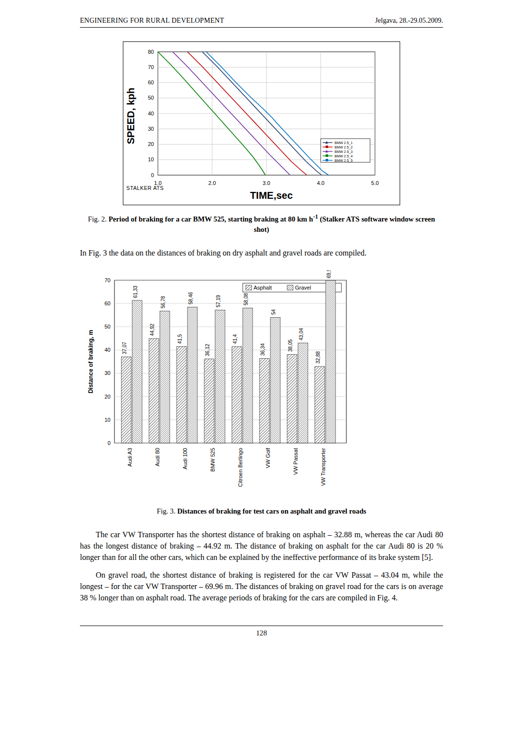ENGINEERING FOR RURAL DEVELOPMENT Jelgava, 28.-29.05.2009.
80 70 60 50 40 30 20 10 0 1.0 2.0 3.0 4.0 5.0 SPEED, kph TIME,sec BMW 2.5_1 BMW 2.5_2 BMW 2.5_3 BMW 2.5_4 BMW 2.5_5 STALKER ATS
Fig. 2. Period of braking for a car BMW 525, starting braking at 80 km h-1 (Stalker ATS software window screen shot)
In Fig. 3 the data on the distances of braking on dry asphalt and gravel roads are compiled.
0 10 20 30 40 50 60 70 Distance of braking, m Asphalt Gravel 37,07 61,33 44,92 56,78 41,5 58,46 36,12 57,19 41,4 58,08 36,34 54 38,05 43,04 32,88 69,96 Audi A3 Audi 80 Audi 100 BMW 525 Citroen Berlingo VW Golf VW Passat VW Transporter
Fig. 3. Distances of braking for test cars on asphalt and gravel roads
The car VW Transporter has the shortest distance of braking on asphalt – 32.88 m, whereas the car Audi 80 has the longest distance of braking – 44.92 m. The distance of braking on asphalt for the car Audi 80 is 20 % longer than for all the other cars, which can be explained by the ineffective performance of its brake system [5].
On gravel road, the shortest distance of braking is registered for the car VW Passat – 43.04 m, while the longest – for the car VW Transporter – 69.96 m. The distances of braking on gravel road for the cars is on average 38 % longer than on asphalt road. The average periods of braking for the cars are compiled in Fig. 4.
128